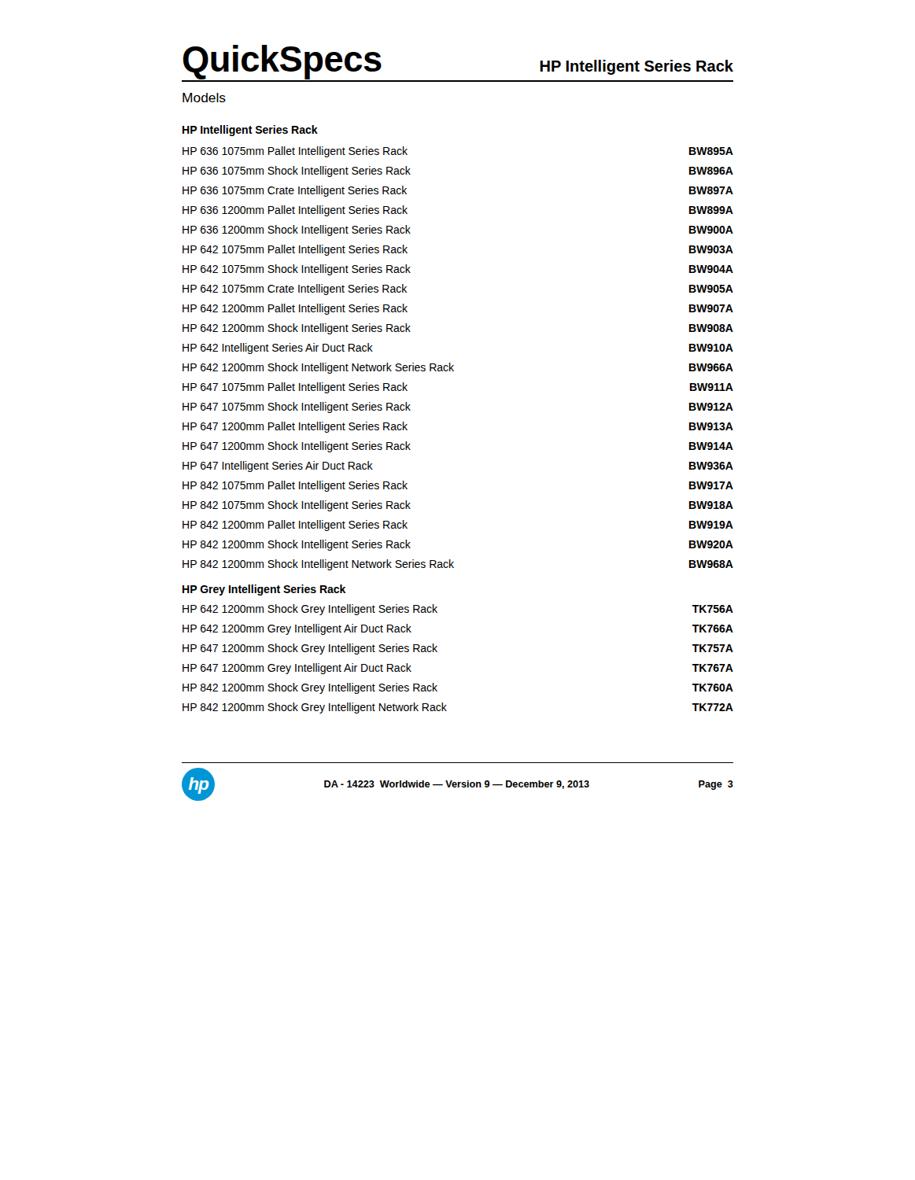QuickSpecs
HP Intelligent Series Rack
Models
HP Intelligent Series Rack
| HP 636 1075mm Pallet Intelligent Series Rack | BW895A |
| HP 636 1075mm Shock Intelligent Series Rack | BW896A |
| HP 636 1075mm Crate Intelligent Series Rack | BW897A |
| HP 636 1200mm Pallet Intelligent Series Rack | BW899A |
| HP 636 1200mm Shock Intelligent Series Rack | BW900A |
| HP 642 1075mm Pallet Intelligent Series Rack | BW903A |
| HP 642 1075mm Shock Intelligent Series Rack | BW904A |
| HP 642 1075mm Crate Intelligent Series Rack | BW905A |
| HP 642 1200mm Pallet Intelligent Series Rack | BW907A |
| HP 642 1200mm Shock Intelligent Series Rack | BW908A |
| HP 642 Intelligent Series Air Duct Rack | BW910A |
| HP 642 1200mm Shock Intelligent Network Series Rack | BW966A |
| HP 647 1075mm Pallet Intelligent Series Rack | BW911A |
| HP 647 1075mm Shock Intelligent Series Rack | BW912A |
| HP 647 1200mm Pallet Intelligent Series Rack | BW913A |
| HP 647 1200mm Shock Intelligent Series Rack | BW914A |
| HP 647 Intelligent Series Air Duct Rack | BW936A |
| HP 842 1075mm Pallet Intelligent Series Rack | BW917A |
| HP 842 1075mm Shock Intelligent Series Rack | BW918A |
| HP 842 1200mm Pallet Intelligent Series Rack | BW919A |
| HP 842 1200mm Shock Intelligent Series Rack | BW920A |
| HP 842 1200mm Shock Intelligent Network Series Rack | BW968A |
| HP Grey Intelligent Series Rack |
| HP 642 1200mm Shock Grey Intelligent Series Rack | TK756A |
| HP 642 1200mm Grey Intelligent Air Duct Rack | TK766A |
| HP 647 1200mm Shock Grey Intelligent Series Rack | TK757A |
| HP 647 1200mm Grey Intelligent Air Duct Rack | TK767A |
| HP 842 1200mm Shock Grey Intelligent Series Rack | TK760A |
| HP 842 1200mm Shock Grey Intelligent Network Rack | TK772A |
hp
DA - 14223 Worldwide — Version 9 — December 9, 2013
Page 3